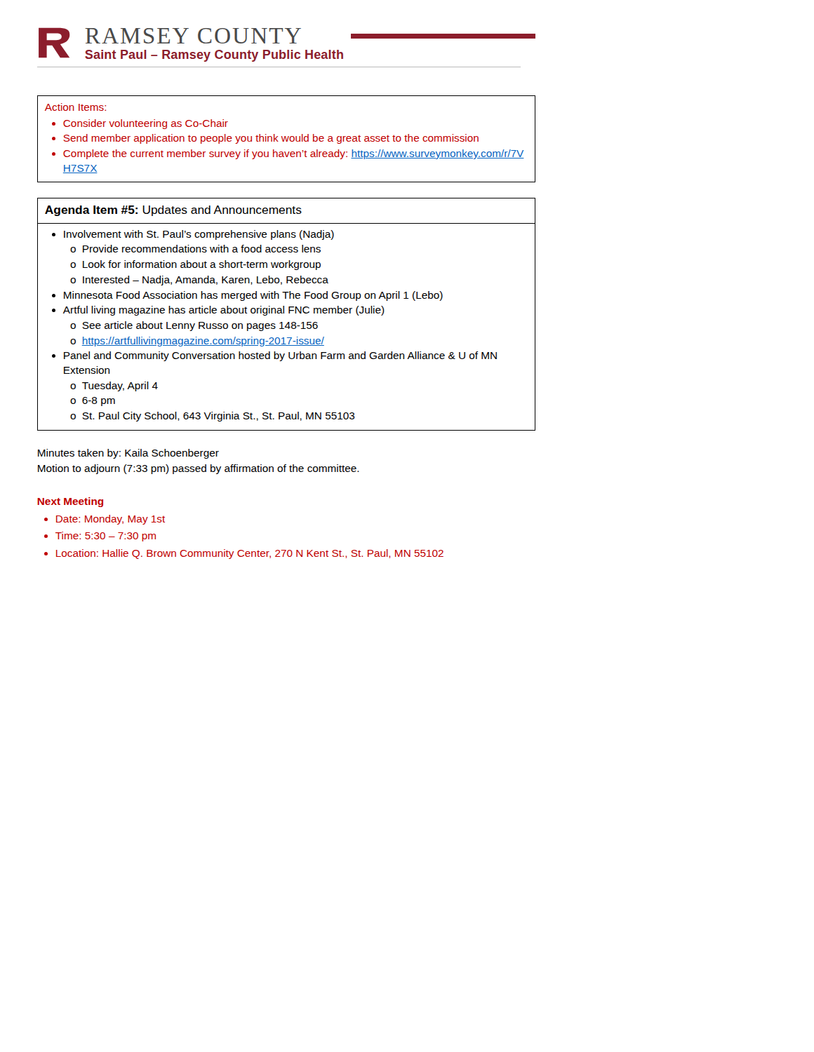RAMSEY COUNTY
Saint Paul – Ramsey County Public Health
Action Items:
Consider volunteering as Co-Chair
Send member application to people you think would be a great asset to the commission
Complete the current member survey if you haven’t already: https://www.surveymonkey.com/r/7VH7S7X
Agenda Item #5: Updates and Announcements
Involvement with St. Paul’s comprehensive plans (Nadja)
Provide recommendations with a food access lens
Look for information about a short-term workgroup
Interested – Nadja, Amanda, Karen, Lebo, Rebecca
Minnesota Food Association has merged with The Food Group on April 1 (Lebo)
Artful living magazine has article about original FNC member (Julie)
See article about Lenny Russo on pages 148-156
https://artfullivingmagazine.com/spring-2017-issue/
Panel and Community Conversation hosted by Urban Farm and Garden Alliance & U of MN Extension
Tuesday, April 4
6-8 pm
St. Paul City School, 643 Virginia St., St. Paul, MN 55103
Minutes taken by: Kaila Schoenberger
Motion to adjourn (7:33 pm) passed by affirmation of the committee.
Next Meeting
Date: Monday, May 1st
Time: 5:30 – 7:30 pm
Location: Hallie Q. Brown Community Center, 270 N Kent St., St. Paul, MN 55102